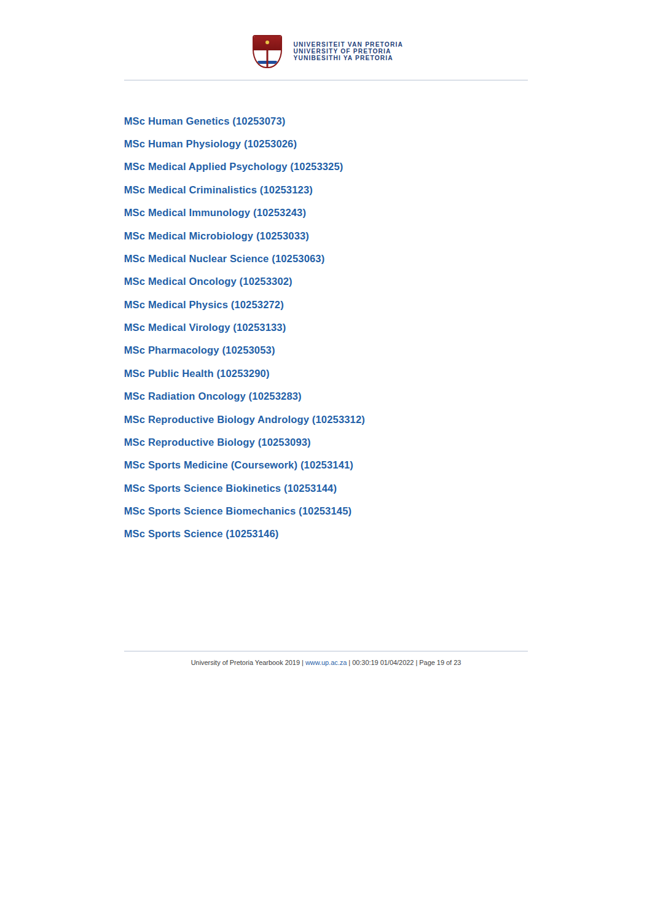Universiteit van Pretoria University of Pretoria Yunibesithi ya Pretoria
MSc Human Genetics (10253073)
MSc Human Physiology (10253026)
MSc Medical Applied Psychology (10253325)
MSc Medical Criminalistics (10253123)
MSc Medical Immunology (10253243)
MSc Medical Microbiology (10253033)
MSc Medical Nuclear Science (10253063)
MSc Medical Oncology (10253302)
MSc Medical Physics (10253272)
MSc Medical Virology (10253133)
MSc Pharmacology (10253053)
MSc Public Health (10253290)
MSc Radiation Oncology (10253283)
MSc Reproductive Biology Andrology (10253312)
MSc Reproductive Biology (10253093)
MSc Sports Medicine (Coursework) (10253141)
MSc Sports Science Biokinetics (10253144)
MSc Sports Science Biomechanics (10253145)
MSc Sports Science (10253146)
University of Pretoria Yearbook 2019 | www.up.ac.za | 00:30:19 01/04/2022 | Page 19 of 23